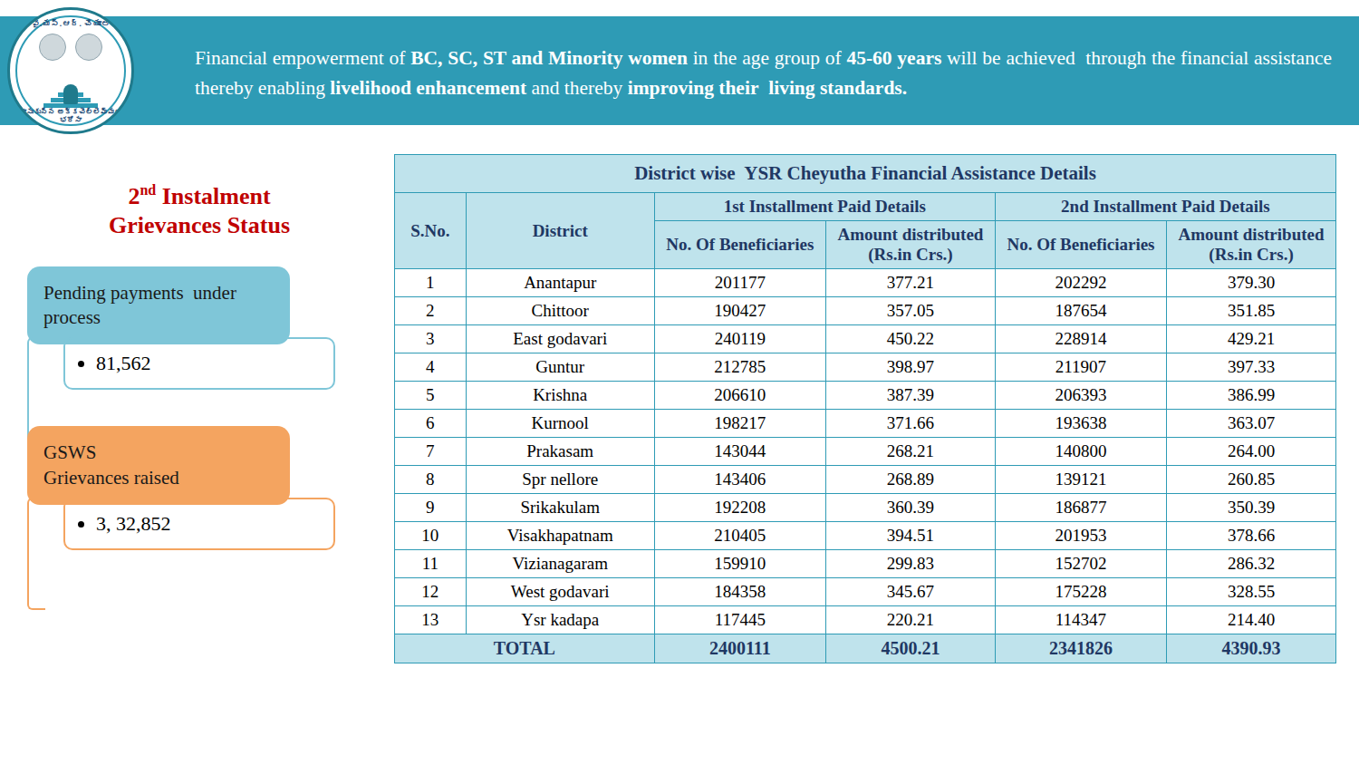Financial empowerment of BC, SC, ST and Minority women in the age group of 45-60 years will be achieved through the financial assistance thereby enabling livelihood enhancement and thereby improving their living standards.
వై.యస్.ఆర్. చేయూత
చూసుకున్న అక్కచెల్లెమ్మల భరోసా
2nd Instalment
Grievances Status
Pending payments under process
81,562
GSWS
Grievances raised
3, 32,852
| District wise YSR Cheyutha Financial Assistance Details |
| --- |
| S.No. | District | 1st Installment Paid Details | 2nd Installment Paid Details |
| No. Of Beneficiaries | Amount distributed (Rs.in Crs.) | No. Of Beneficiaries | Amount distributed (Rs.in Crs.) |
| 1 | Anantapur | 201177 | 377.21 | 202292 | 379.30 |
| 2 | Chittoor | 190427 | 357.05 | 187654 | 351.85 |
| 3 | East godavari | 240119 | 450.22 | 228914 | 429.21 |
| 4 | Guntur | 212785 | 398.97 | 211907 | 397.33 |
| 5 | Krishna | 206610 | 387.39 | 206393 | 386.99 |
| 6 | Kurnool | 198217 | 371.66 | 193638 | 363.07 |
| 7 | Prakasam | 143044 | 268.21 | 140800 | 264.00 |
| 8 | Spr nellore | 143406 | 268.89 | 139121 | 260.85 |
| 9 | Srikakulam | 192208 | 360.39 | 186877 | 350.39 |
| 10 | Visakhapatnam | 210405 | 394.51 | 201953 | 378.66 |
| 11 | Vizianagaram | 159910 | 299.83 | 152702 | 286.32 |
| 12 | West godavari | 184358 | 345.67 | 175228 | 328.55 |
| 13 | Ysr kadapa | 117445 | 220.21 | 114347 | 214.40 |
| TOTAL | 2400111 | 4500.21 | 2341826 | 4390.93 |